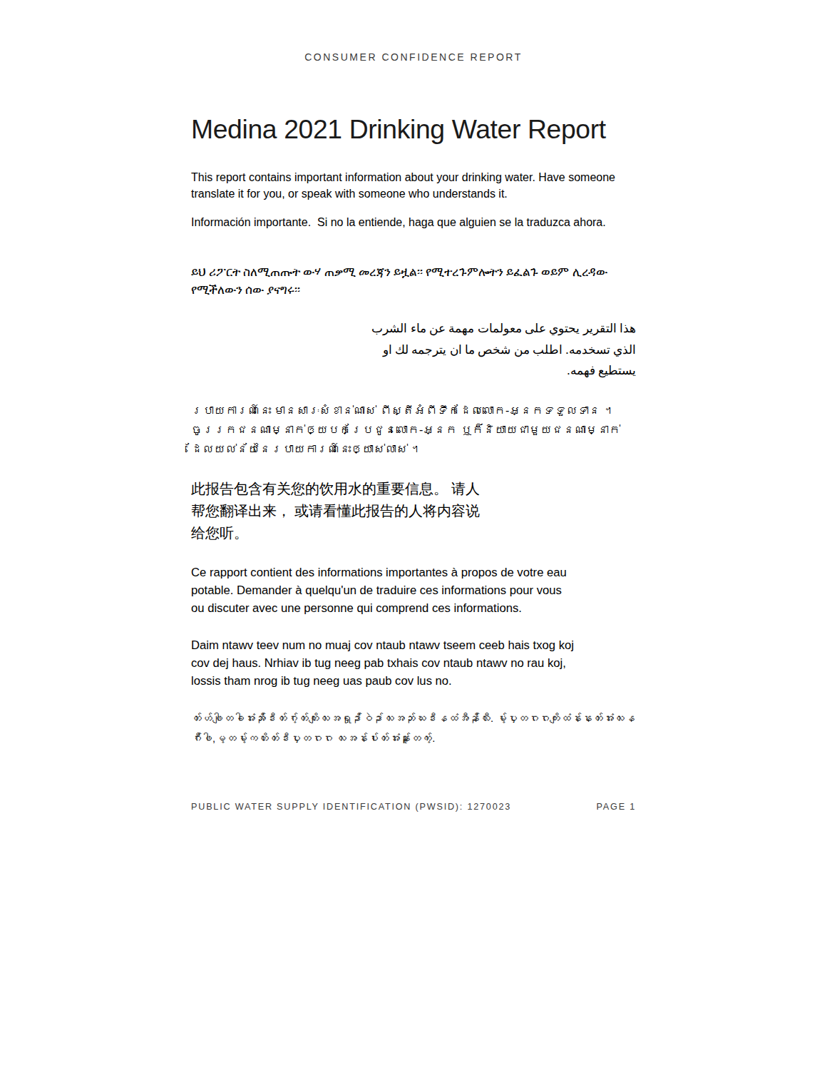CONSUMER CONFIDENCE REPORT
Medina 2021 Drinking Water Report
This report contains important information about your drinking water. Have someone translate it for you, or speak with someone who understands it.
Información importante. Si no la entiende, haga que alguien se la traduzca ahora.
ይህ ሪፖርት ስለሚጠጡት ውሃ ጠቃሚ መረጃን ይዟል፡፡ የሚተረጉምሎትን ይፈልጉ ወይም ሊረዳው የሚችለውን ሰው ያናግሩ፡፡
هذا التقرير يحتوي على معولمات مهمة عن ماء الشرب الذي تسخدمه. اطلب من شخص ما ان يترجمه لك او يستطيع فهمه.
របាយការណ៍នេះ មានសារៈសំខាន់ណាស់ ពីស្តីអំពីទឹកដែលលោក-អ្នកទទួលទាន ។ ចូររកជនណាម្នាក់ឲ្យបកប្រែជូនលោក-អ្នក ឬក៏និយាយជាមួយជនណាម្នាក់ ដែលយល់ន័យនៃរបាយការណ៍នេះឲ្យាស់លាស់ ។
此报告包含有关您的饮用水的重要信息。 请人帮您翻译出来， 或请看懂此报告的人将内容说给您听。
Ce rapport contient des informations importantes à propos de votre eau potable. Demander à quelqu'un de traduire ces informations pour vous ou discuter avec une personne qui comprend ces informations.
Daim ntawv teev num no muaj cov ntaub ntawv tseem ceeb hais txog koj cov dej haus. Nrhiav ib tug neeg pab txhais cov ntaub ntawv no rau koj, lossis tham nrog ib tug neeg uas paub cov lus no.
တၢ်ဟ်ဖျါတခါအံၤအိၣ်ဒီးတၢ်ဂ့ၢ်တၢ်ကျိၤလၢအရှုဒိၣ်ဝဲဒၣ်လၢအဘၣ်ဃးဒီးနထံအီနိၣ်လီၤ. မ့ၢ်ပှၤတဂၤဂၤကျိးထံနၢ်နၤတၢ်အံၤလၢနဂီၢ်ဖါ,မ့တမ့ၢ်ကတိၤတၢ်ဒီးပှၤတဂၤဂၤ လၢအနၢ်ပၢၢ်တၢ်အံၤနူၣ်တက့ၢ်.
PUBLIC WATER SUPPLY IDENTIFICATION (PWSID): 1270023 PAGE 1